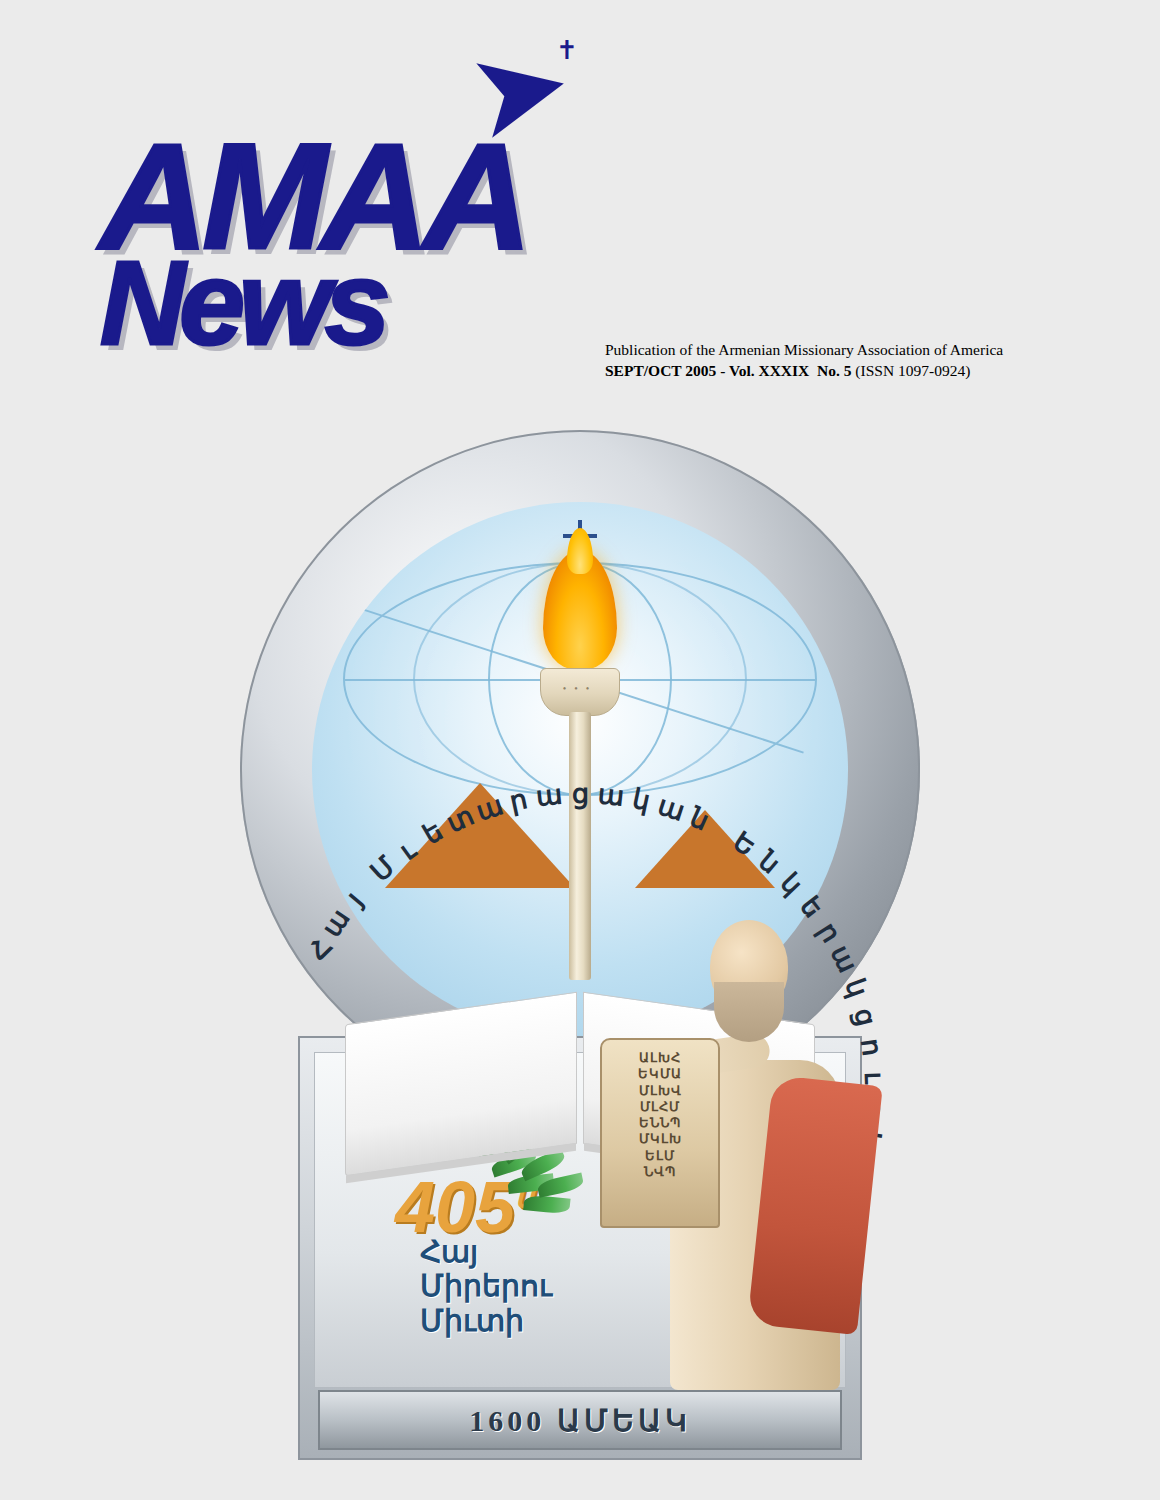➤✝
AMAA
News
Publication of the Armenian Missionary Association of America
SEPT/OCT 2005 - Vol. XXXIX No. 5 (ISSN 1097-0924)
Հ ա յ Մ ւ ե տ ա ր ա ց ա կ ա ն Ե ն կ ե ր ա կ ց ո ւ թ ի ւ ն
•••
405մ
Հայ
Միրերու
Միւտի
1600 ԱՄԵԱԿ
ԱԼԽՀ
ԵԿՄԱ
ՄԼԽՎ
ՄԼՀՄ
ԵՆՆՊ
ՄԿԼԽ
ԵԼՄ
ՆՎՊ